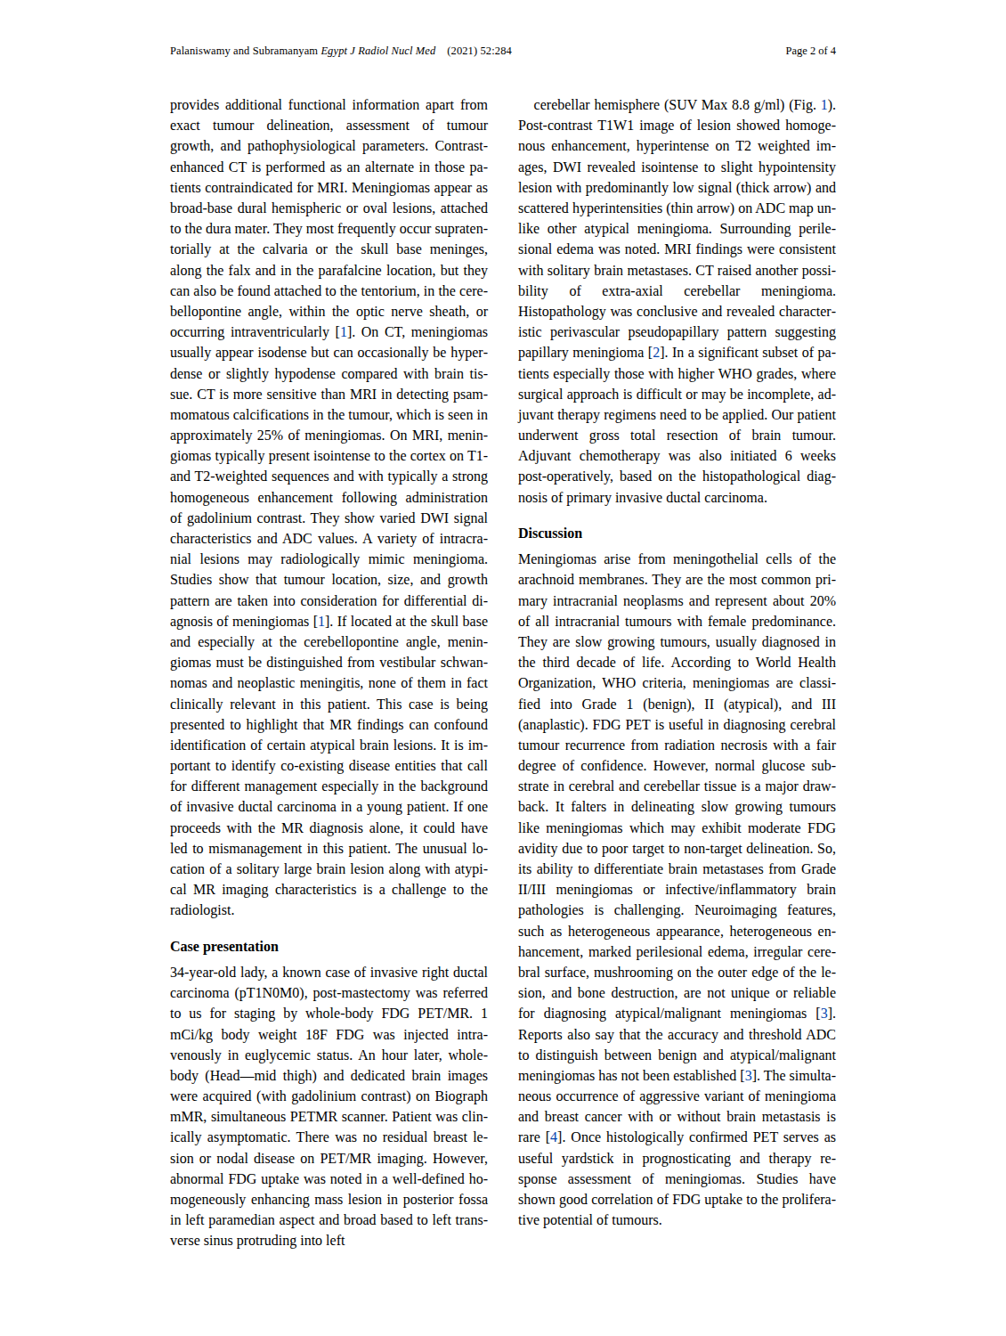Palaniswamy and Subramanyam Egypt J Radiol Nucl Med (2021) 52:284
Page 2 of 4
provides additional functional information apart from exact tumour delineation, assessment of tumour growth, and pathophysiological parameters. Contrast-enhanced CT is performed as an alternate in those patients contraindicated for MRI. Meningiomas appear as broad-base dural hemispheric or oval lesions, attached to the dura mater. They most frequently occur supratentorially at the calvaria or the skull base meninges, along the falx and in the parafalcine location, but they can also be found attached to the tentorium, in the cerebellopontine angle, within the optic nerve sheath, or occurring intraventricularly [1]. On CT, meningiomas usually appear isodense but can occasionally be hyperdense or slightly hypodense compared with brain tissue. CT is more sensitive than MRI in detecting psammomatous calcifications in the tumour, which is seen in approximately 25% of meningiomas. On MRI, meningiomas typically present isointense to the cortex on T1- and T2-weighted sequences and with typically a strong homogeneous enhancement following administration of gadolinium contrast. They show varied DWI signal characteristics and ADC values. A variety of intracranial lesions may radiologically mimic meningioma. Studies show that tumour location, size, and growth pattern are taken into consideration for differential diagnosis of meningiomas [1]. If located at the skull base and especially at the cerebellopontine angle, meningiomas must be distinguished from vestibular schwannomas and neoplastic meningitis, none of them in fact clinically relevant in this patient. This case is being presented to highlight that MR findings can confound identification of certain atypical brain lesions. It is important to identify co-existing disease entities that call for different management especially in the background of invasive ductal carcinoma in a young patient. If one proceeds with the MR diagnosis alone, it could have led to mismanagement in this patient. The unusual location of a solitary large brain lesion along with atypical MR imaging characteristics is a challenge to the radiologist.
Case presentation
34-year-old lady, a known case of invasive right ductal carcinoma (pT1N0M0), post-mastectomy was referred to us for staging by whole-body FDG PET/MR. 1 mCi/kg body weight 18F FDG was injected intravenously in euglycemic status. An hour later, whole-body (Head—mid thigh) and dedicated brain images were acquired (with gadolinium contrast) on Biograph mMR, simultaneous PETMR scanner. Patient was clinically asymptomatic. There was no residual breast lesion or nodal disease on PET/MR imaging. However, abnormal FDG uptake was noted in a well-defined homogeneously enhancing mass lesion in posterior fossa in left paramedian aspect and broad based to left transverse sinus protruding into left
cerebellar hemisphere (SUV Max 8.8 g/ml) (Fig. 1). Post-contrast T1W1 image of lesion showed homogenous enhancement, hyperintense on T2 weighted images, DWI revealed isointense to slight hypointensity lesion with predominantly low signal (thick arrow) and scattered hyperintensities (thin arrow) on ADC map unlike other atypical meningioma. Surrounding perilesional edema was noted. MRI findings were consistent with solitary brain metastases. CT raised another possibility of extra-axial cerebellar meningioma. Histopathology was conclusive and revealed characteristic perivascular pseudopapillary pattern suggesting papillary meningioma [2]. In a significant subset of patients especially those with higher WHO grades, where surgical approach is difficult or may be incomplete, adjuvant therapy regimens need to be applied. Our patient underwent gross total resection of brain tumour. Adjuvant chemotherapy was also initiated 6 weeks post-operatively, based on the histopathological diagnosis of primary invasive ductal carcinoma.
Discussion
Meningiomas arise from meningothelial cells of the arachnoid membranes. They are the most common primary intracranial neoplasms and represent about 20% of all intracranial tumours with female predominance. They are slow growing tumours, usually diagnosed in the third decade of life. According to World Health Organization, WHO criteria, meningiomas are classified into Grade 1 (benign), II (atypical), and III (anaplastic). FDG PET is useful in diagnosing cerebral tumour recurrence from radiation necrosis with a fair degree of confidence. However, normal glucose substrate in cerebral and cerebellar tissue is a major drawback. It falters in delineating slow growing tumours like meningiomas which may exhibit moderate FDG avidity due to poor target to non-target delineation. So, its ability to differentiate brain metastases from Grade II/III meningiomas or infective/inflammatory brain pathologies is challenging. Neuroimaging features, such as heterogeneous appearance, heterogeneous enhancement, marked perilesional edema, irregular cerebral surface, mushrooming on the outer edge of the lesion, and bone destruction, are not unique or reliable for diagnosing atypical/malignant meningiomas [3]. Reports also say that the accuracy and threshold ADC to distinguish between benign and atypical/malignant meningiomas has not been established [3]. The simultaneous occurrence of aggressive variant of meningioma and breast cancer with or without brain metastasis is rare [4]. Once histologically confirmed PET serves as useful yardstick in prognosticating and therapy response assessment of meningiomas. Studies have shown good correlation of FDG uptake to the proliferative potential of tumours.